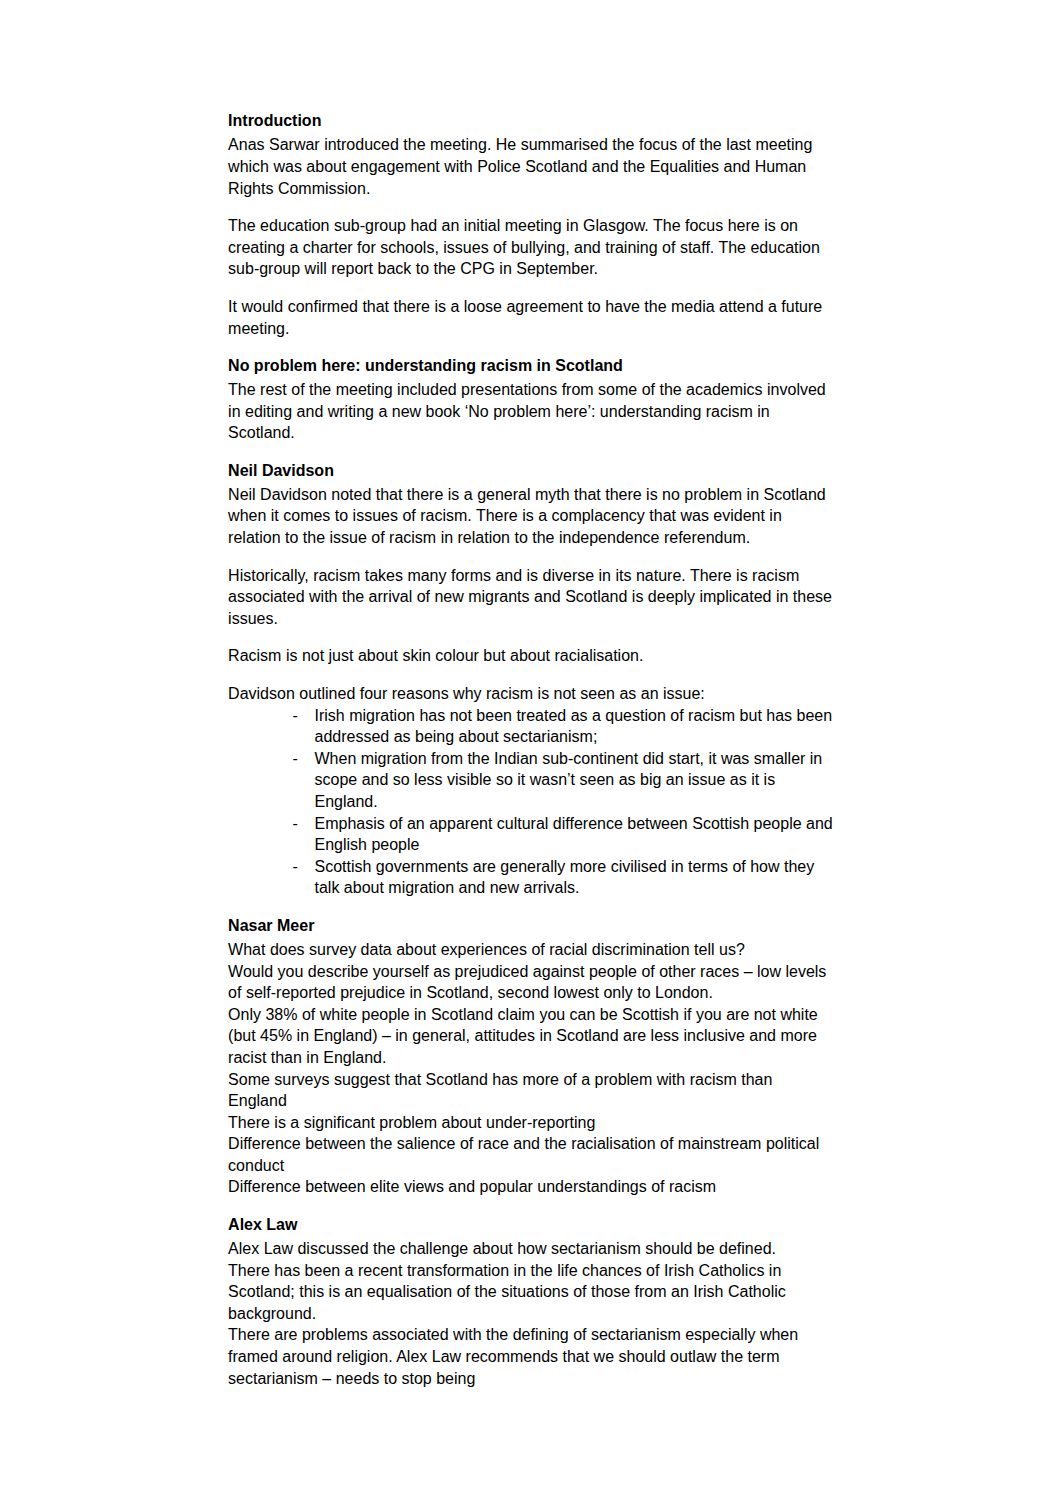Introduction
Anas Sarwar introduced the meeting. He summarised the focus of the last meeting which was about engagement with Police Scotland and the Equalities and Human Rights Commission.
The education sub-group had an initial meeting in Glasgow. The focus here is on creating a charter for schools, issues of bullying, and training of staff. The education sub-group will report back to the CPG in September.
It would confirmed that there is a loose agreement to have the media attend a future meeting.
No problem here: understanding racism in Scotland
The rest of the meeting included presentations from some of the academics involved in editing and writing a new book ‘No problem here’: understanding racism in Scotland.
Neil Davidson
Neil Davidson noted that there is a general myth that there is no problem in Scotland when it comes to issues of racism. There is a complacency that was evident in relation to the issue of racism in relation to the independence referendum.
Historically, racism takes many forms and is diverse in its nature. There is racism associated with the arrival of new migrants and Scotland is deeply implicated in these issues.
Racism is not just about skin colour but about racialisation.
Davidson outlined four reasons why racism is not seen as an issue:
Irish migration has not been treated as a question of racism but has been addressed as being about sectarianism;
When migration from the Indian sub-continent did start, it was smaller in scope and so less visible so it wasn’t seen as big an issue as it is England.
Emphasis of an apparent cultural difference between Scottish people and English people
Scottish governments are generally more civilised in terms of how they talk about migration and new arrivals.
Nasar Meer
What does survey data about experiences of racial discrimination tell us?
Would you describe yourself as prejudiced against people of other races – low levels of self-reported prejudice in Scotland, second lowest only to London.
Only 38% of white people in Scotland claim you can be Scottish if you are not white (but 45% in England) – in general, attitudes in Scotland are less inclusive and more racist than in England.
Some surveys suggest that Scotland has more of a problem with racism than England
There is a significant problem about under-reporting
Difference between the salience of race and the racialisation of mainstream political conduct
Difference between elite views and popular understandings of racism
Alex Law
Alex Law discussed the challenge about how sectarianism should be defined.
There has been a recent transformation in the life chances of Irish Catholics in Scotland; this is an equalisation of the situations of those from an Irish Catholic background.
There are problems associated with the defining of sectarianism especially when framed around religion. Alex Law recommends that we should outlaw the term sectarianism – needs to stop being